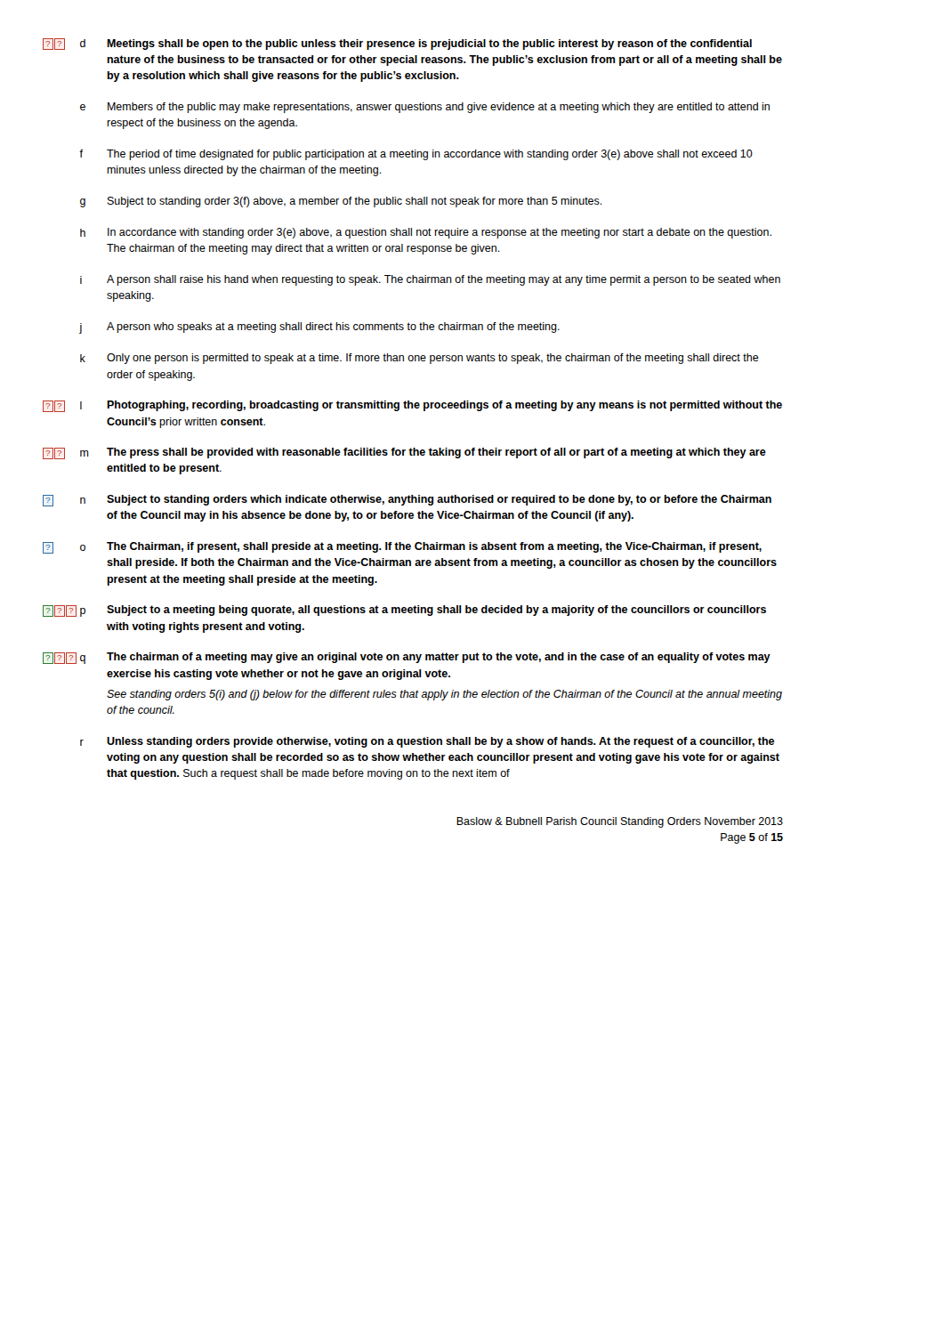?? d Meetings shall be open to the public unless their presence is prejudicial to the public interest by reason of the confidential nature of the business to be transacted or for other special reasons. The public’s exclusion from part or all of a meeting shall be by a resolution which shall give reasons for the public’s exclusion.
e Members of the public may make representations, answer questions and give evidence at a meeting which they are entitled to attend in respect of the business on the agenda.
f The period of time designated for public participation at a meeting in accordance with standing order 3(e) above shall not exceed 10 minutes unless directed by the chairman of the meeting.
g Subject to standing order 3(f) above, a member of the public shall not speak for more than 5 minutes.
h In accordance with standing order 3(e) above, a question shall not require a response at the meeting nor start a debate on the question. The chairman of the meeting may direct that a written or oral response be given.
i A person shall raise his hand when requesting to speak. The chairman of the meeting may at any time permit a person to be seated when speaking.
j A person who speaks at a meeting shall direct his comments to the chairman of the meeting.
k Only one person is permitted to speak at a time. If more than one person wants to speak, the chairman of the meeting shall direct the order of speaking.
?? l Photographing, recording, broadcasting or transmitting the proceedings of a meeting by any means is not permitted without the Council’s prior written consent.
?? m The press shall be provided with reasonable facilities for the taking of their report of all or part of a meeting at which they are entitled to be present.
? n Subject to standing orders which indicate otherwise, anything authorised or required to be done by, to or before the Chairman of the Council may in his absence be done by, to or before the Vice-Chairman of the Council (if any).
? o The Chairman, if present, shall preside at a meeting. If the Chairman is absent from a meeting, the Vice-Chairman, if present, shall preside. If both the Chairman and the Vice-Chairman are absent from a meeting, a councillor as chosen by the councillors present at the meeting shall preside at the meeting.
??? p Subject to a meeting being quorate, all questions at a meeting shall be decided by a majority of the councillors or councillors with voting rights present and voting.
??? q The chairman of a meeting may give an original vote on any matter put to the vote, and in the case of an equality of votes may exercise his casting vote whether or not he gave an original vote. See standing orders 5(i) and (j) below for the different rules that apply in the election of the Chairman of the Council at the annual meeting of the council.
r Unless standing orders provide otherwise, voting on a question shall be by a show of hands. At the request of a councillor, the voting on any question shall be recorded so as to show whether each councillor present and voting gave his vote for or against that question. Such a request shall be made before moving on to the next item of
Baslow & Bubnell Parish Council Standing Orders November 2013
Page 5 of 15